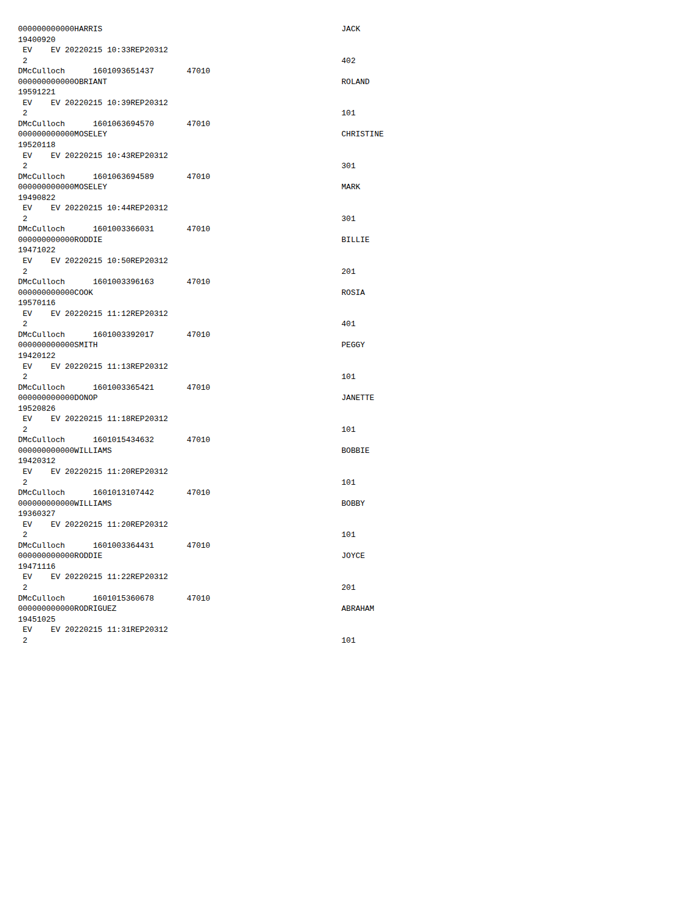000000000000HARRIS                                                   JACK
19400920
 EV    EV 20220215 10:33REP20312
 2                                                                   402
DMcCulloch      1601093651437       47010
000000000000OBRIANT                                                  ROLAND
19591221
 EV    EV 20220215 10:39REP20312
 2                                                                   101
DMcCulloch      1601063694570       47010
000000000000MOSELEY                                                  CHRISTINE
19520118
 EV    EV 20220215 10:43REP20312
 2                                                                   301
DMcCulloch      1601063694589       47010
000000000000MOSELEY                                                  MARK
19490822
 EV    EV 20220215 10:44REP20312
 2                                                                   301
DMcCulloch      1601003366031       47010
000000000000RODDIE                                                   BILLIE
19471022
 EV    EV 20220215 10:50REP20312
 2                                                                   201
DMcCulloch      1601003396163       47010
000000000000COOK                                                     ROSIA
19570116
 EV    EV 20220215 11:12REP20312
 2                                                                   401
DMcCulloch      1601003392017       47010
000000000000SMITH                                                    PEGGY
19420122
 EV    EV 20220215 11:13REP20312
 2                                                                   101
DMcCulloch      1601003365421       47010
000000000000DONOP                                                    JANETTE
19520826
 EV    EV 20220215 11:18REP20312
 2                                                                   101
DMcCulloch      1601015434632       47010
000000000000WILLIAMS                                                 BOBBIE
19420312
 EV    EV 20220215 11:20REP20312
 2                                                                   101
DMcCulloch      1601013107442       47010
000000000000WILLIAMS                                                 BOBBY
19360327
 EV    EV 20220215 11:20REP20312
 2                                                                   101
DMcCulloch      1601003364431       47010
000000000000RODDIE                                                   JOYCE
19471116
 EV    EV 20220215 11:22REP20312
 2                                                                   201
DMcCulloch      1601015360678       47010
000000000000RODRIGUEZ                                                ABRAHAM
19451025
 EV    EV 20220215 11:31REP20312
 2                                                                   101